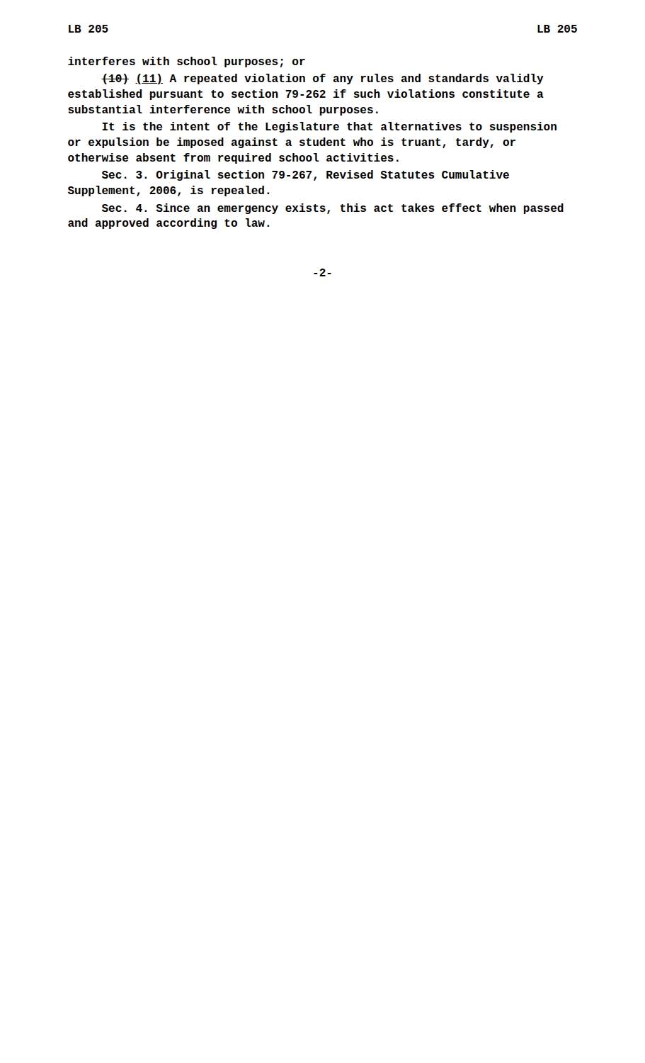LB 205 LB 205
interferes with school purposes; or
(10) (11) A repeated violation of any rules and standards validly established pursuant to section 79-262 if such violations constitute a substantial interference with school purposes.
It is the intent of the Legislature that alternatives to suspension or expulsion be imposed against a student who is truant, tardy, or otherwise absent from required school activities.
Sec. 3. Original section 79-267, Revised Statutes Cumulative Supplement, 2006, is repealed.
Sec. 4. Since an emergency exists, this act takes effect when passed and approved according to law.
-2-